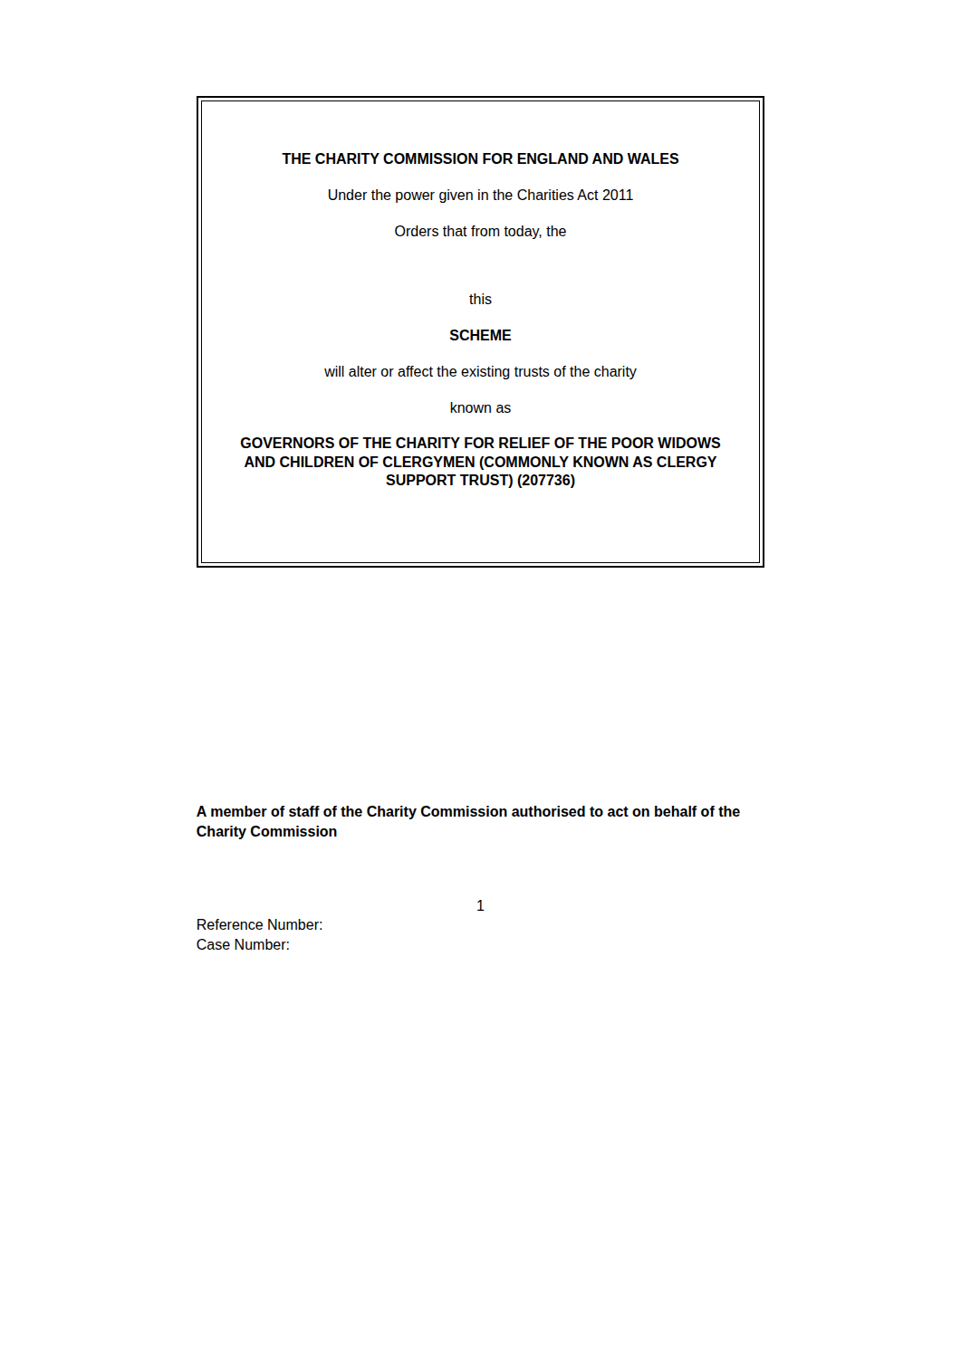THE CHARITY COMMISSION FOR ENGLAND AND WALES
Under the power given in the Charities Act 2011
Orders that from today, the
this
SCHEME
will alter or affect the existing trusts of the charity
known as
GOVERNORS OF THE CHARITY FOR RELIEF OF THE POOR WIDOWS AND CHILDREN OF CLERGYMEN (COMMONLY KNOWN AS CLERGY SUPPORT TRUST) (207736)
A member of staff of the Charity Commission authorised to act on behalf of the
Charity Commission
1
Reference Number:
Case Number: